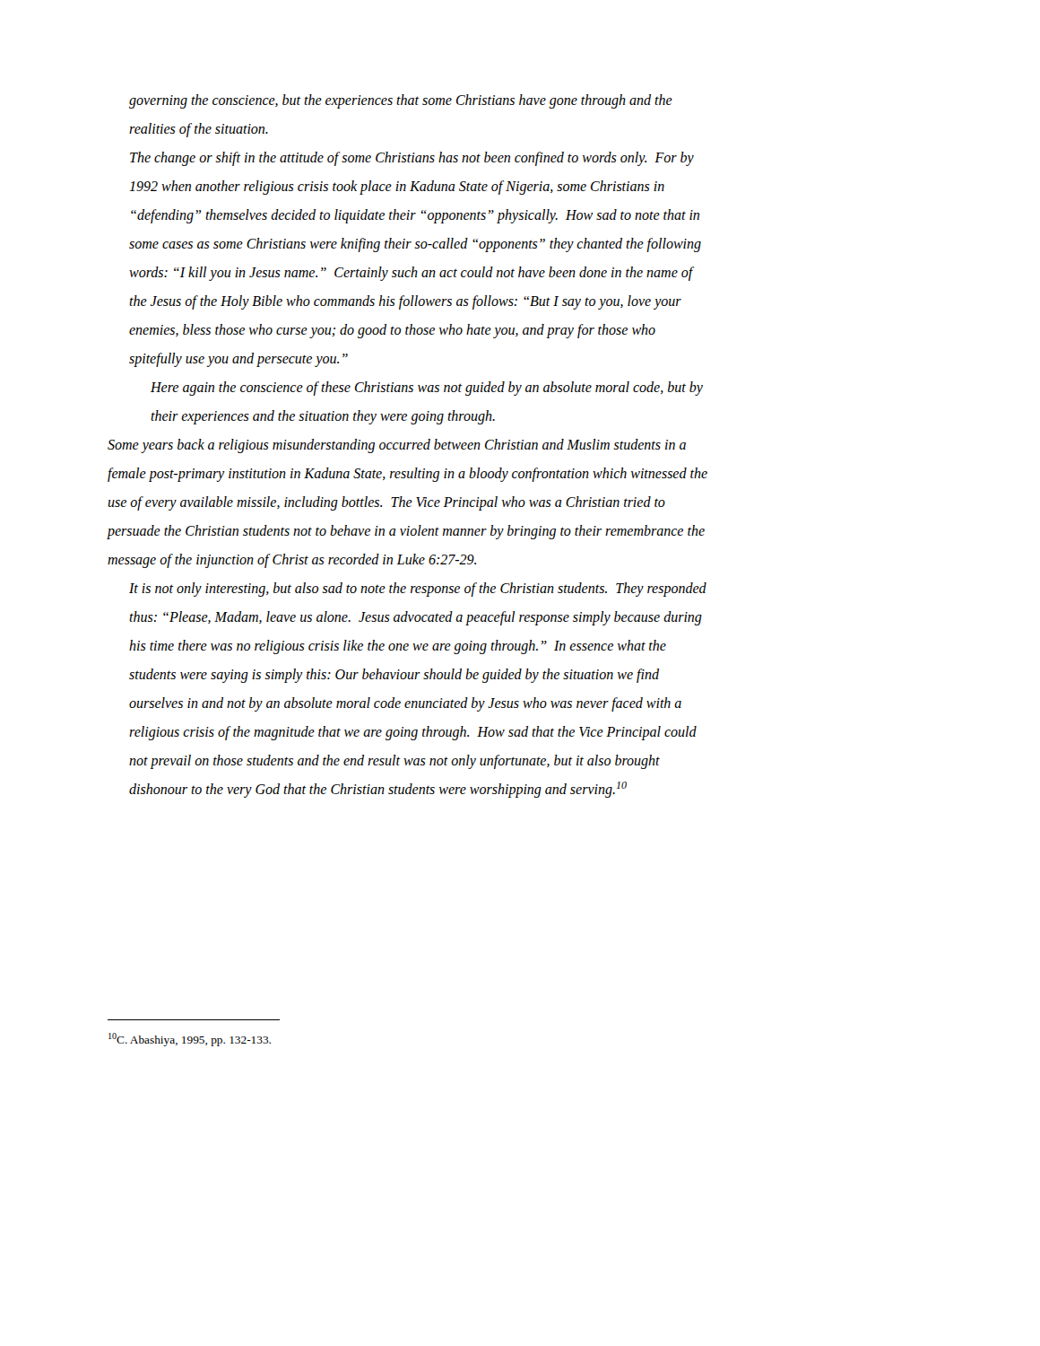governing the conscience, but the experiences that some Christians have gone through and the realities of the situation.
The change or shift in the attitude of some Christians has not been confined to words only. For by 1992 when another religious crisis took place in Kaduna State of Nigeria, some Christians in “defending” themselves decided to liquidate their “opponents” physically. How sad to note that in some cases as some Christians were knifing their so-called “opponents” they chanted the following words: “I kill you in Jesus name.” Certainly such an act could not have been done in the name of the Jesus of the Holy Bible who commands his followers as follows: “But I say to you, love your enemies, bless those who curse you; do good to those who hate you, and pray for those who spitefully use you and persecute you.”
Here again the conscience of these Christians was not guided by an absolute moral code, but by their experiences and the situation they were going through.
Some years back a religious misunderstanding occurred between Christian and Muslim students in a female post-primary institution in Kaduna State, resulting in a bloody confrontation which witnessed the use of every available missile, including bottles. The Vice Principal who was a Christian tried to persuade the Christian students not to behave in a violent manner by bringing to their remembrance the message of the injunction of Christ as recorded in Luke 6:27-29.
It is not only interesting, but also sad to note the response of the Christian students. They responded thus: “Please, Madam, leave us alone. Jesus advocated a peaceful response simply because during his time there was no religious crisis like the one we are going through.” In essence what the students were saying is simply this: Our behaviour should be guided by the situation we find ourselves in and not by an absolute moral code enunciated by Jesus who was never faced with a religious crisis of the magnitude that we are going through. How sad that the Vice Principal could not prevail on those students and the end result was not only unfortunate, but it also brought dishonour to the very God that the Christian students were worshipping and serving.10
10C. Abashiya, 1995, pp. 132-133.